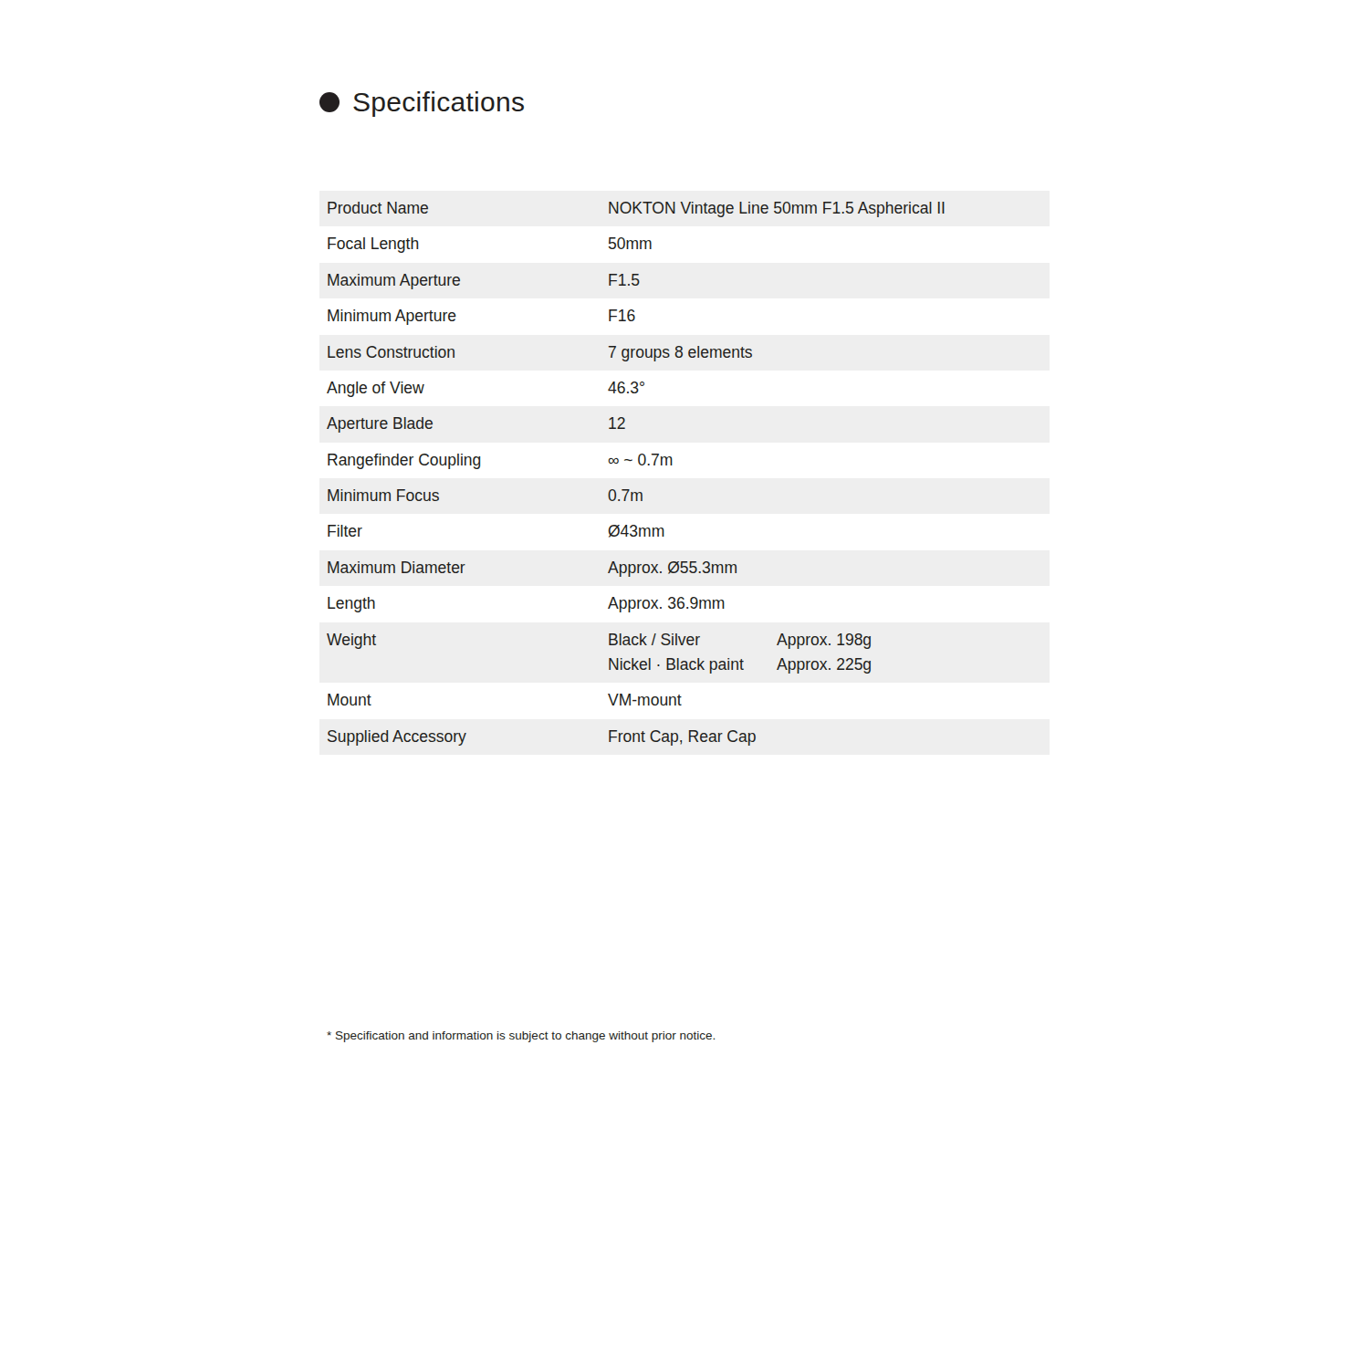Specifications
| Product Name | NOKTON Vintage Line 50mm F1.5 Aspherical II |
| Focal Length | 50mm |
| Maximum Aperture | F1.5 |
| Minimum Aperture | F16 |
| Lens Construction | 7 groups 8 elements |
| Angle of View | 46.3° |
| Aperture Blade | 12 |
| Rangefinder Coupling | ∞ ~ 0.7m |
| Minimum Focus | 0.7m |
| Filter | Ø43mm |
| Maximum Diameter | Approx. Ø55.3mm |
| Length | Approx. 36.9mm |
| Weight | Black / Silver Approx. 198g Nickel · Black paint Approx. 225g |
| Mount | VM-mount |
| Supplied Accessory | Front Cap, Rear Cap |
* Specification and information is subject to change without prior notice.